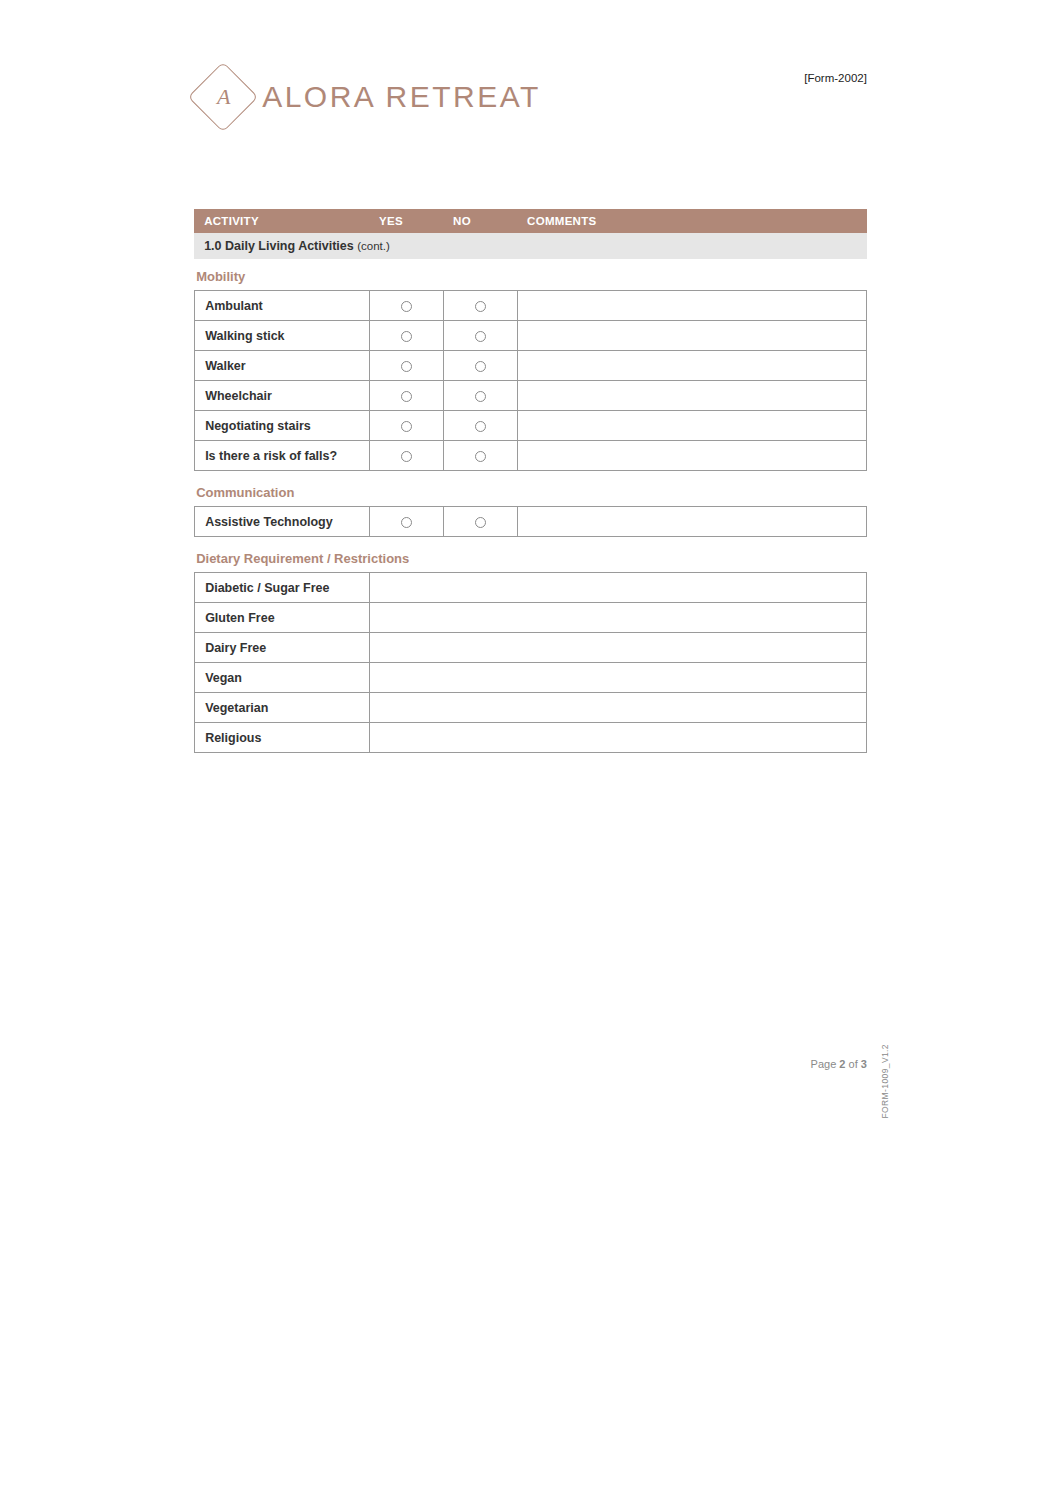A
ALORA RETREAT
[Form-2002]
| ACTIVITY | YES | NO | COMMENTS |
| --- | --- | --- | --- |
| 1.0 Daily Living Activities (cont.) |
Mobility
| Ambulant | | | |
| Walking stick | | | |
| Walker | | | |
| Wheelchair | | | |
| Negotiating stairs | | | |
| Is there a risk of falls? | | | |
Communication
| Assistive Technology | | | |
Dietary Requirement / Restrictions
| Diabetic / Sugar Free | |
| Gluten Free | |
| Dairy Free | |
| Vegan | |
| Vegetarian | |
| Religious | |
FORM-1009_V1.2
Page 2 of 3